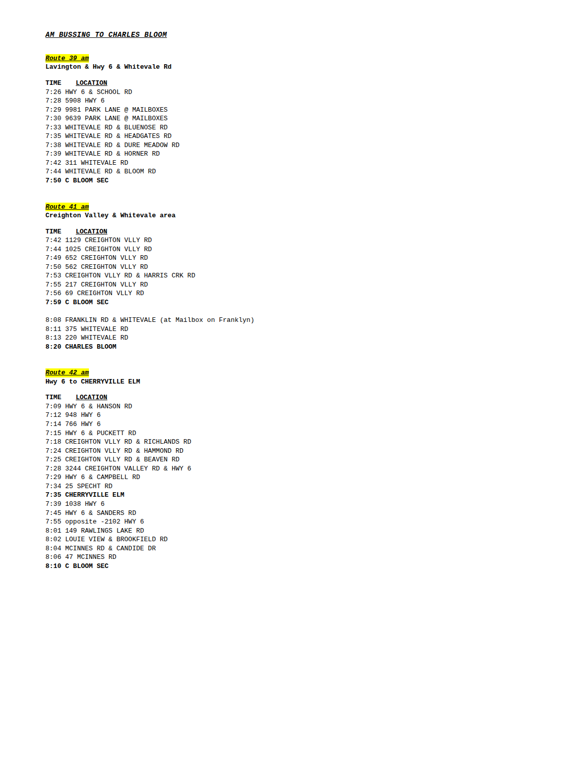AM BUSSING TO CHARLES BLOOM
Route 39 am
Lavington & Hwy 6 & Whitevale Rd
TIMELOCATION
7:26 HWY 6 & SCHOOL RD 7:28 5908 HWY 6 7:29 9981 PARK LANE @ MAILBOXES 7:30 9639 PARK LANE @ MAILBOXES 7:33 WHITEVALE RD & BLUENOSE RD 7:35 WHITEVALE RD & HEADGATES RD 7:38 WHITEVALE RD & DURE MEADOW RD 7:39 WHITEVALE RD & HORNER RD 7:42 311 WHITEVALE RD 7:44 WHITEVALE RD & BLOOM RD 7:50 C BLOOM SEC
Route 41 am
Creighton Valley & Whitevale area
TIMELOCATION
7:42 1129 CREIGHTON VLLY RD 7:44 1025 CREIGHTON VLLY RD 7:49 652 CREIGHTON VLLY RD 7:50 562 CREIGHTON VLLY RD 7:53 CREIGHTON VLLY RD & HARRIS CRK RD 7:55 217 CREIGHTON VLLY RD 7:56 69 CREIGHTON VLLY RD 7:59 C BLOOM SEC 8:08 FRANKLIN RD & WHITEVALE (at Mailbox on Franklyn) 8:11 375 WHITEVALE RD 8:13 220 WHITEVALE RD 8:20 CHARLES BLOOM
Route 42 am
Hwy 6 to CHERRYVILLE ELM
TIMELOCATION
7:09 HWY 6 & HANSON RD 7:12 948 HWY 6 7:14 766 HWY 6 7:15 HWY 6 & PUCKETT RD 7:18 CREIGHTON VLLY RD & RICHLANDS RD 7:24 CREIGHTON VLLY RD & HAMMOND RD 7:25 CREIGHTON VLLY RD & BEAVEN RD 7:28 3244 CREIGHTON VALLEY RD & HWY 6 7:29 HWY 6 & CAMPBELL RD 7:34 25 SPECHT RD 7:35 CHERRYVILLE ELM 7:39 1038 HWY 6 7:45 HWY 6 & SANDERS RD 7:55 opposite -2102 HWY 6 8:01 149 RAWLINGS LAKE RD 8:02 LOUIE VIEW & BROOKFIELD RD 8:04 MCINNES RD & CANDIDE DR 8:06 47 MCINNES RD 8:10 C BLOOM SEC